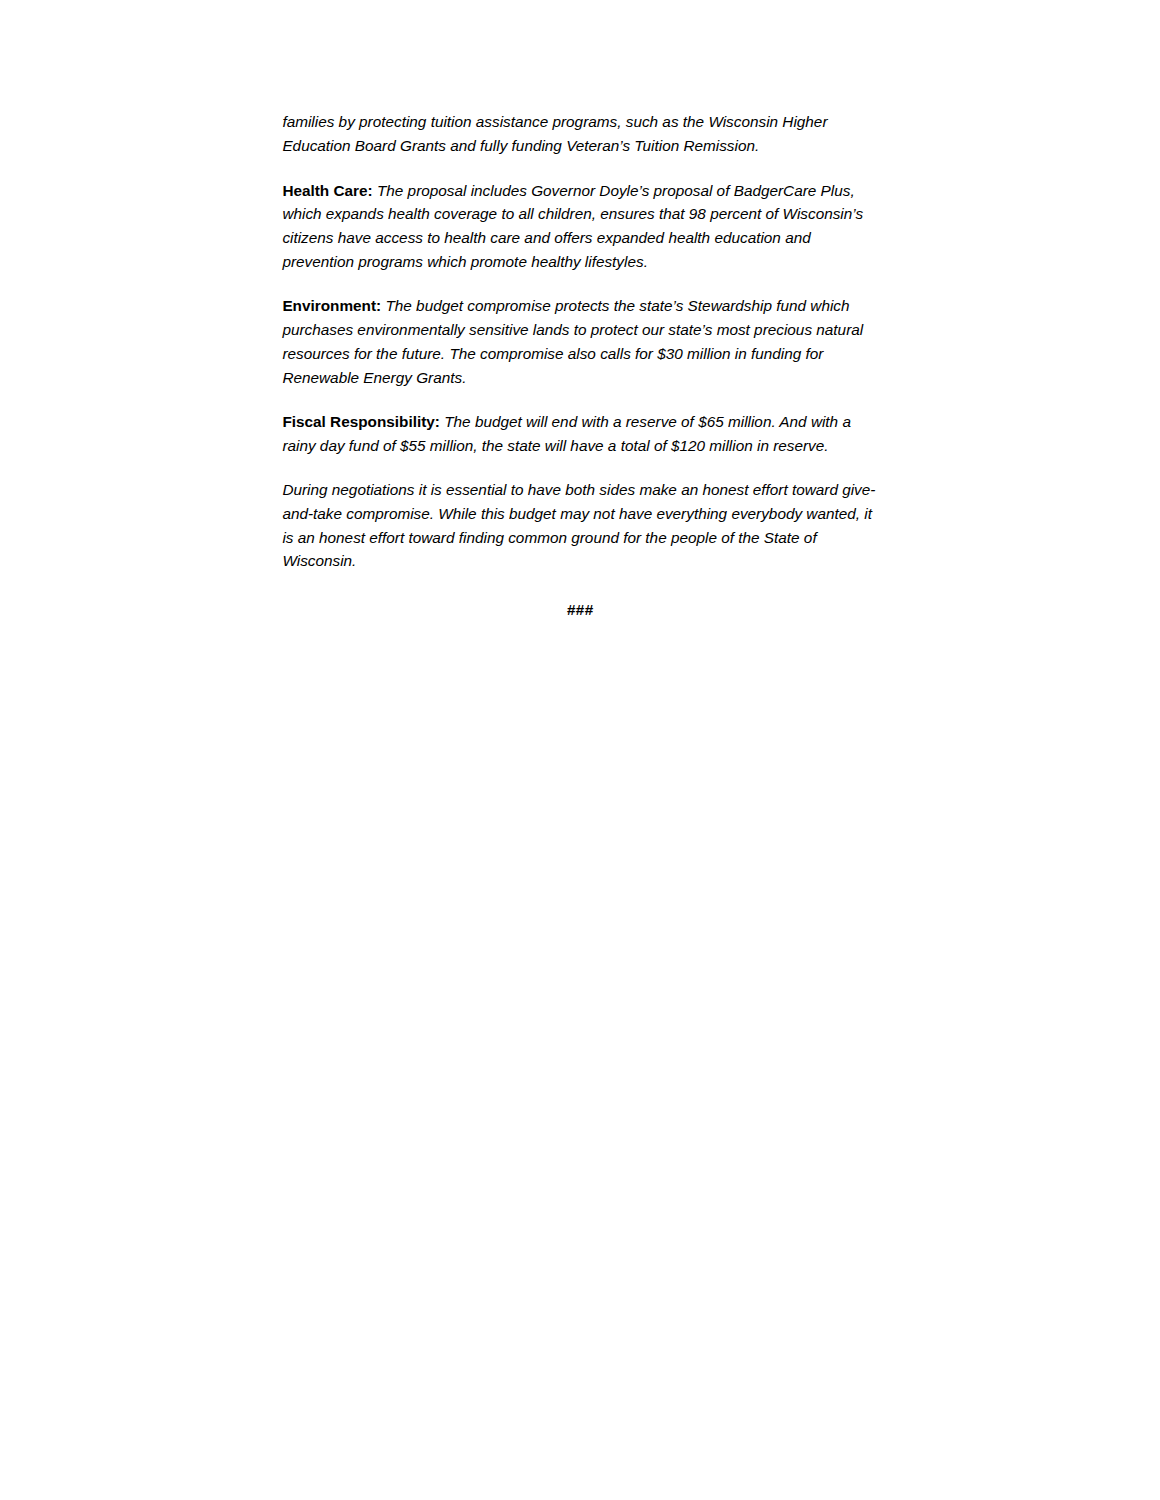families by protecting tuition assistance programs, such as the Wisconsin Higher Education Board Grants and fully funding Veteran’s Tuition Remission.
Health Care: The proposal includes Governor Doyle’s proposal of BadgerCare Plus, which expands health coverage to all children, ensures that 98 percent of Wisconsin’s citizens have access to health care and offers expanded health education and prevention programs which promote healthy lifestyles.
Environment: The budget compromise protects the state’s Stewardship fund which purchases environmentally sensitive lands to protect our state’s most precious natural resources for the future. The compromise also calls for $30 million in funding for Renewable Energy Grants.
Fiscal Responsibility: The budget will end with a reserve of $65 million. And with a rainy day fund of $55 million, the state will have a total of $120 million in reserve.
During negotiations it is essential to have both sides make an honest effort toward give-and-take compromise. While this budget may not have everything everybody wanted, it is an honest effort toward finding common ground for the people of the State of Wisconsin.
###